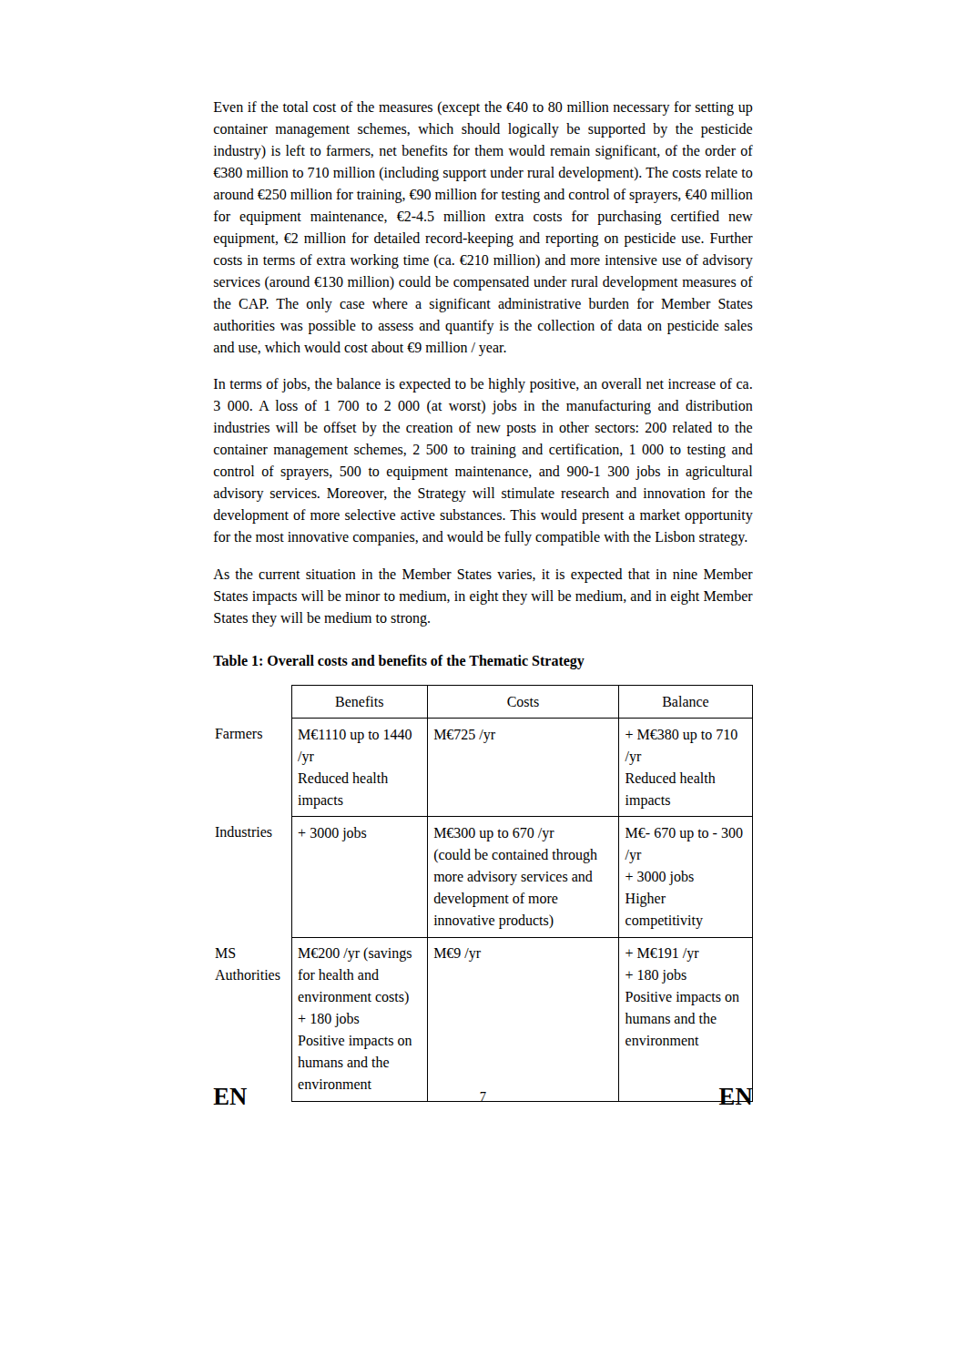Even if the total cost of the measures (except the €40 to 80 million necessary for setting up container management schemes, which should logically be supported by the pesticide industry) is left to farmers, net benefits for them would remain significant, of the order of €380 million to 710 million (including support under rural development). The costs relate to around €250 million for training, €90 million for testing and control of sprayers, €40 million for equipment maintenance, €2-4.5 million extra costs for purchasing certified new equipment, €2 million for detailed record-keeping and reporting on pesticide use. Further costs in terms of extra working time (ca. €210 million) and more intensive use of advisory services (around €130 million) could be compensated under rural development measures of the CAP. The only case where a significant administrative burden for Member States authorities was possible to assess and quantify is the collection of data on pesticide sales and use, which would cost about €9 million / year.
In terms of jobs, the balance is expected to be highly positive, an overall net increase of ca. 3 000. A loss of 1 700 to 2 000 (at worst) jobs in the manufacturing and distribution industries will be offset by the creation of new posts in other sectors: 200 related to the container management schemes, 2 500 to training and certification, 1 000 to testing and control of sprayers, 500 to equipment maintenance, and 900-1 300 jobs in agricultural advisory services. Moreover, the Strategy will stimulate research and innovation for the development of more selective active substances. This would present a market opportunity for the most innovative companies, and would be fully compatible with the Lisbon strategy.
As the current situation in the Member States varies, it is expected that in nine Member States impacts will be minor to medium, in eight they will be medium, and in eight Member States they will be medium to strong.
Table 1: Overall costs and benefits of the Thematic Strategy
| | Benefits | Costs | Balance |
| --- | --- | --- | --- |
| Farmers | M€1110 up to 1440 /yr Reduced health impacts | M€725 /yr | + M€380 up to 710 /yr Reduced health impacts |
| Industries | + 3000 jobs | M€300 up to 670 /yr (could be contained through more advisory services and development of more innovative products) | M€- 670 up to - 300 /yr + 3000 jobs Higher competitivity |
| MS Authorities | M€200 /yr (savings for health and environment costs) + 180 jobs Positive impacts on humans and the environment | M€9 /yr | + M€191 /yr + 180 jobs Positive impacts on humans and the environment |
EN 7 EN